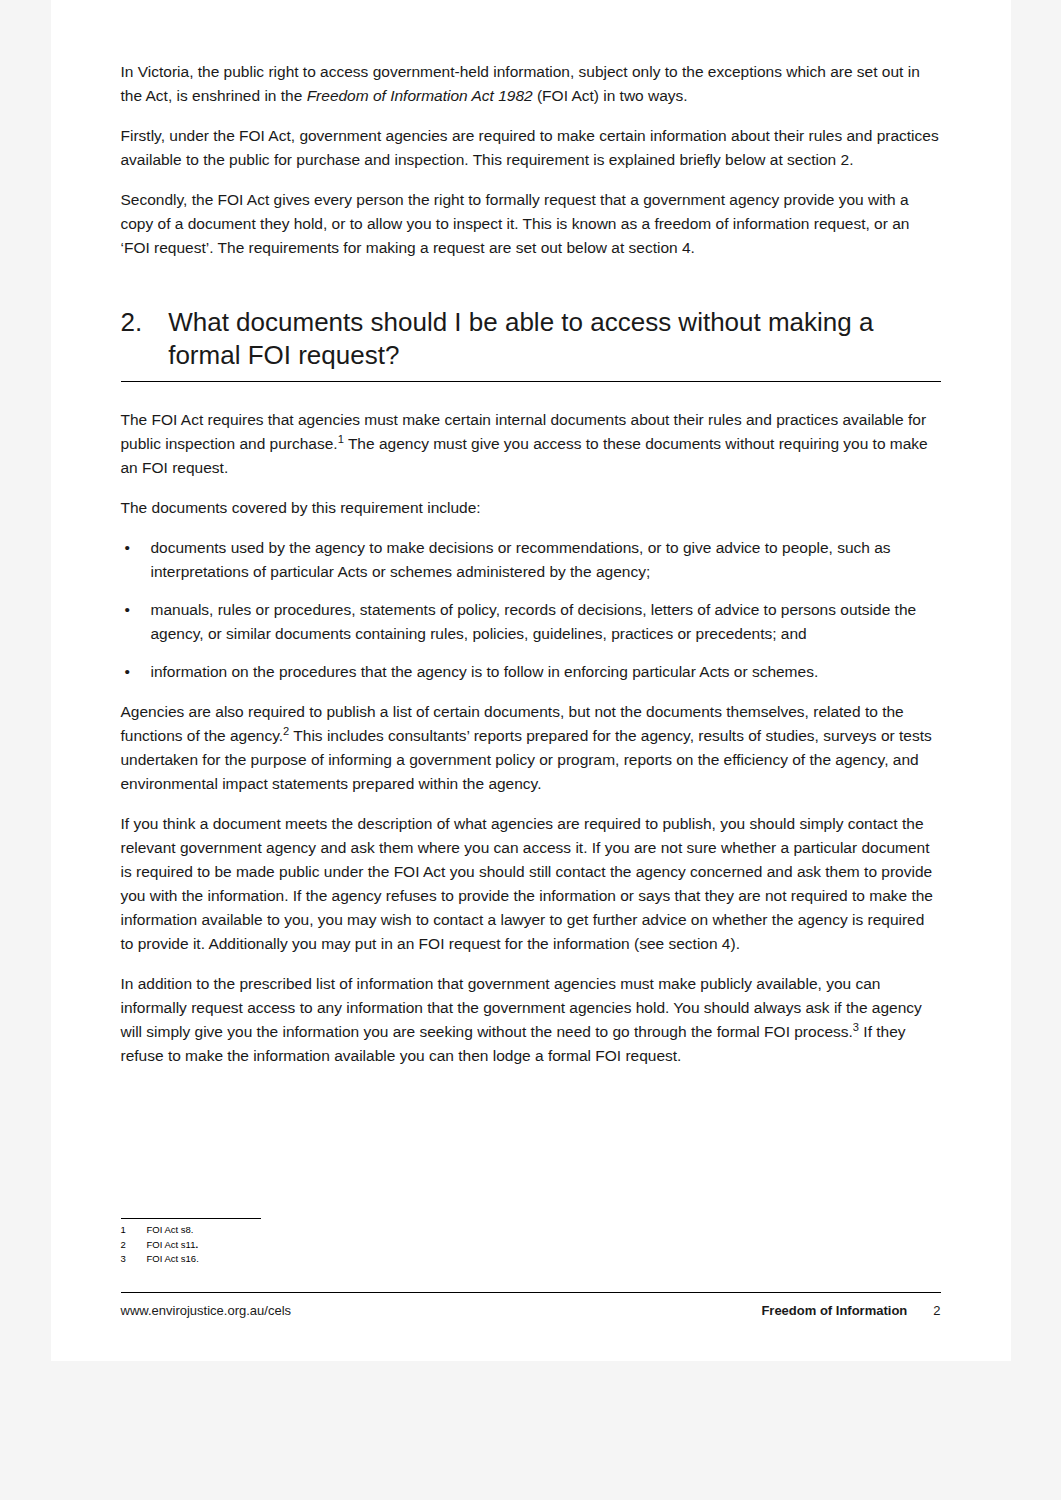In Victoria, the public right to access government-held information, subject only to the exceptions which are set out in the Act, is enshrined in the Freedom of Information Act 1982 (FOI Act) in two ways.
Firstly, under the FOI Act, government agencies are required to make certain information about their rules and practices available to the public for purchase and inspection. This requirement is explained briefly below at section 2.
Secondly, the FOI Act gives every person the right to formally request that a government agency provide you with a copy of a document they hold, or to allow you to inspect it. This is known as a freedom of information request, or an ‘FOI request’. The requirements for making a request are set out below at section 4.
2. What documents should I be able to access without making a formal FOI request?
The FOI Act requires that agencies must make certain internal documents about their rules and practices available for public inspection and purchase.1 The agency must give you access to these documents without requiring you to make an FOI request.
The documents covered by this requirement include:
documents used by the agency to make decisions or recommendations, or to give advice to people, such as interpretations of particular Acts or schemes administered by the agency;
manuals, rules or procedures, statements of policy, records of decisions, letters of advice to persons outside the agency, or similar documents containing rules, policies, guidelines, practices or precedents; and
information on the procedures that the agency is to follow in enforcing particular Acts or schemes.
Agencies are also required to publish a list of certain documents, but not the documents themselves, related to the functions of the agency.2 This includes consultants’ reports prepared for the agency, results of studies, surveys or tests undertaken for the purpose of informing a government policy or program, reports on the efficiency of the agency, and environmental impact statements prepared within the agency.
If you think a document meets the description of what agencies are required to publish, you should simply contact the relevant government agency and ask them where you can access it. If you are not sure whether a particular document is required to be made public under the FOI Act you should still contact the agency concerned and ask them to provide you with the information. If the agency refuses to provide the information or says that they are not required to make the information available to you, you may wish to contact a lawyer to get further advice on whether the agency is required to provide it. Additionally you may put in an FOI request for the information (see section 4).
In addition to the prescribed list of information that government agencies must make publicly available, you can informally request access to any information that the government agencies hold. You should always ask if the agency will simply give you the information you are seeking without the need to go through the formal FOI process.3 If they refuse to make the information available you can then lodge a formal FOI request.
1 FOI Act s8.
2 FOI Act s11.
3 FOI Act s16.
www.envirojustice.org.au/cels Freedom of Information 2